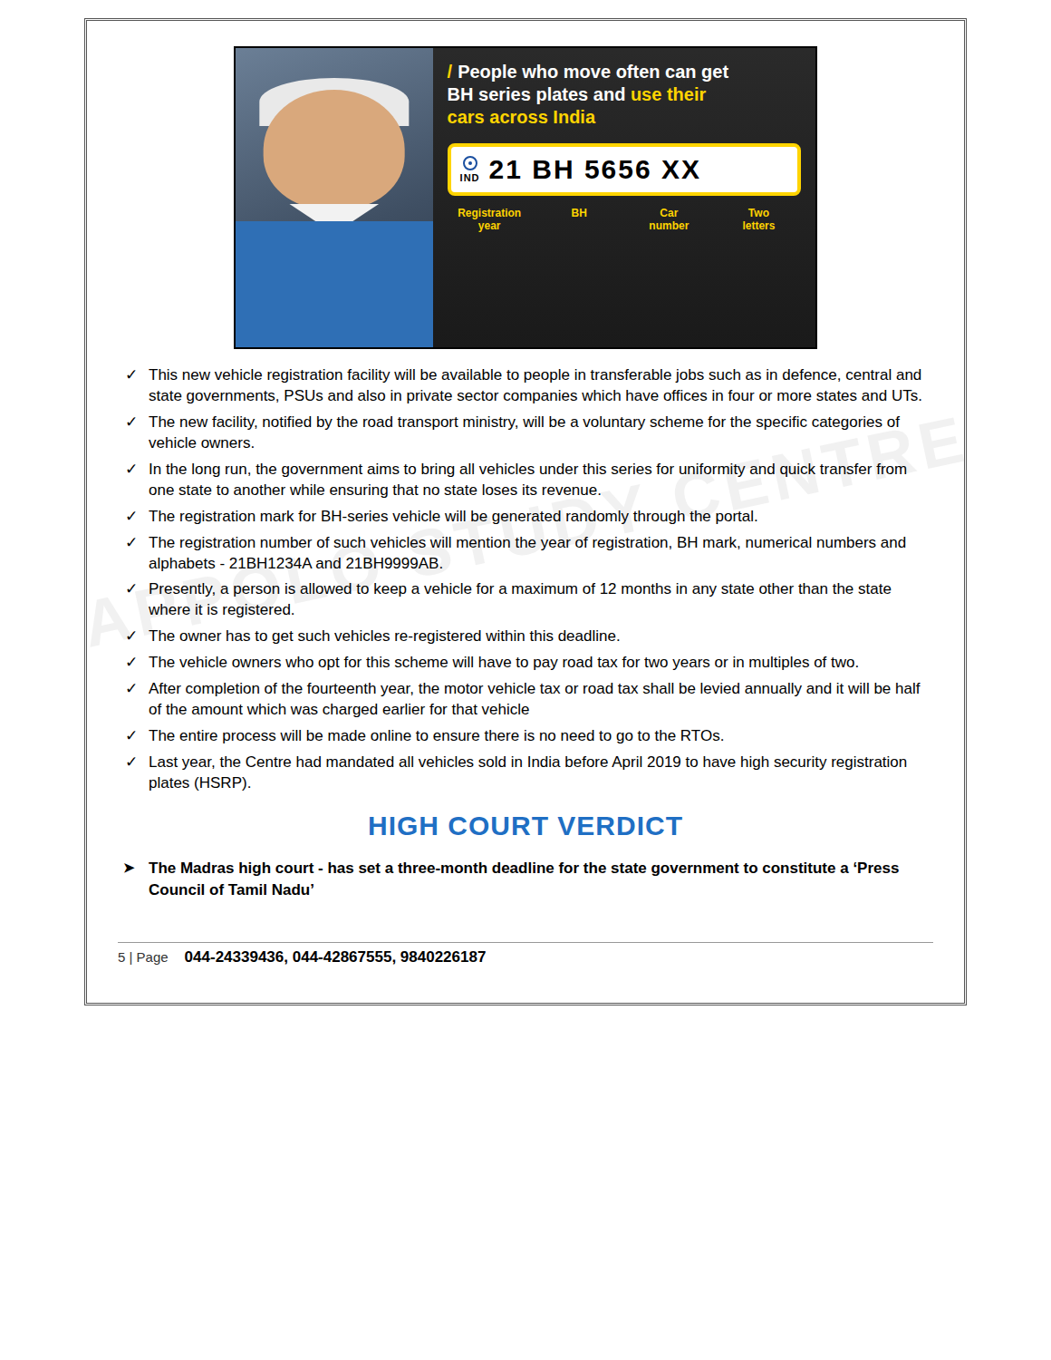APPOLO STUDY CENTRE
/People who move often can get
BH series plates and use their
cars across India
IND
21 BH 5656 XX
Registration
year
BH
Car
number
Two
letters
This new vehicle registration facility will be available to people in transferable jobs such as in defence, central and state governments, PSUs and also in private sector companies which have offices in four or more states and UTs.
The new facility, notified by the road transport ministry, will be a voluntary scheme for the specific categories of vehicle owners.
In the long run, the government aims to bring all vehicles under this series for uniformity and quick transfer from one state to another while ensuring that no state loses its revenue.
The registration mark for BH-series vehicle will be generated randomly through the portal.
The registration number of such vehicles will mention the year of registration, BH mark, numerical numbers and alphabets - 21BH1234A and 21BH9999AB.
Presently, a person is allowed to keep a vehicle for a maximum of 12 months in any state other than the state where it is registered.
The owner has to get such vehicles re-registered within this deadline.
The vehicle owners who opt for this scheme will have to pay road tax for two years or in multiples of two.
After completion of the fourteenth year, the motor vehicle tax or road tax shall be levied annually and it will be half of the amount which was charged earlier for that vehicle
The entire process will be made online to ensure there is no need to go to the RTOs.
Last year, the Centre had mandated all vehicles sold in India before April 2019 to have high security registration plates (HSRP).
HIGH COURT VERDICT
The Madras high court - has set a three-month deadline for the state government to constitute a ‘Press Council of Tamil Nadu’
5 | Page 044-24339436, 044-42867555, 9840226187